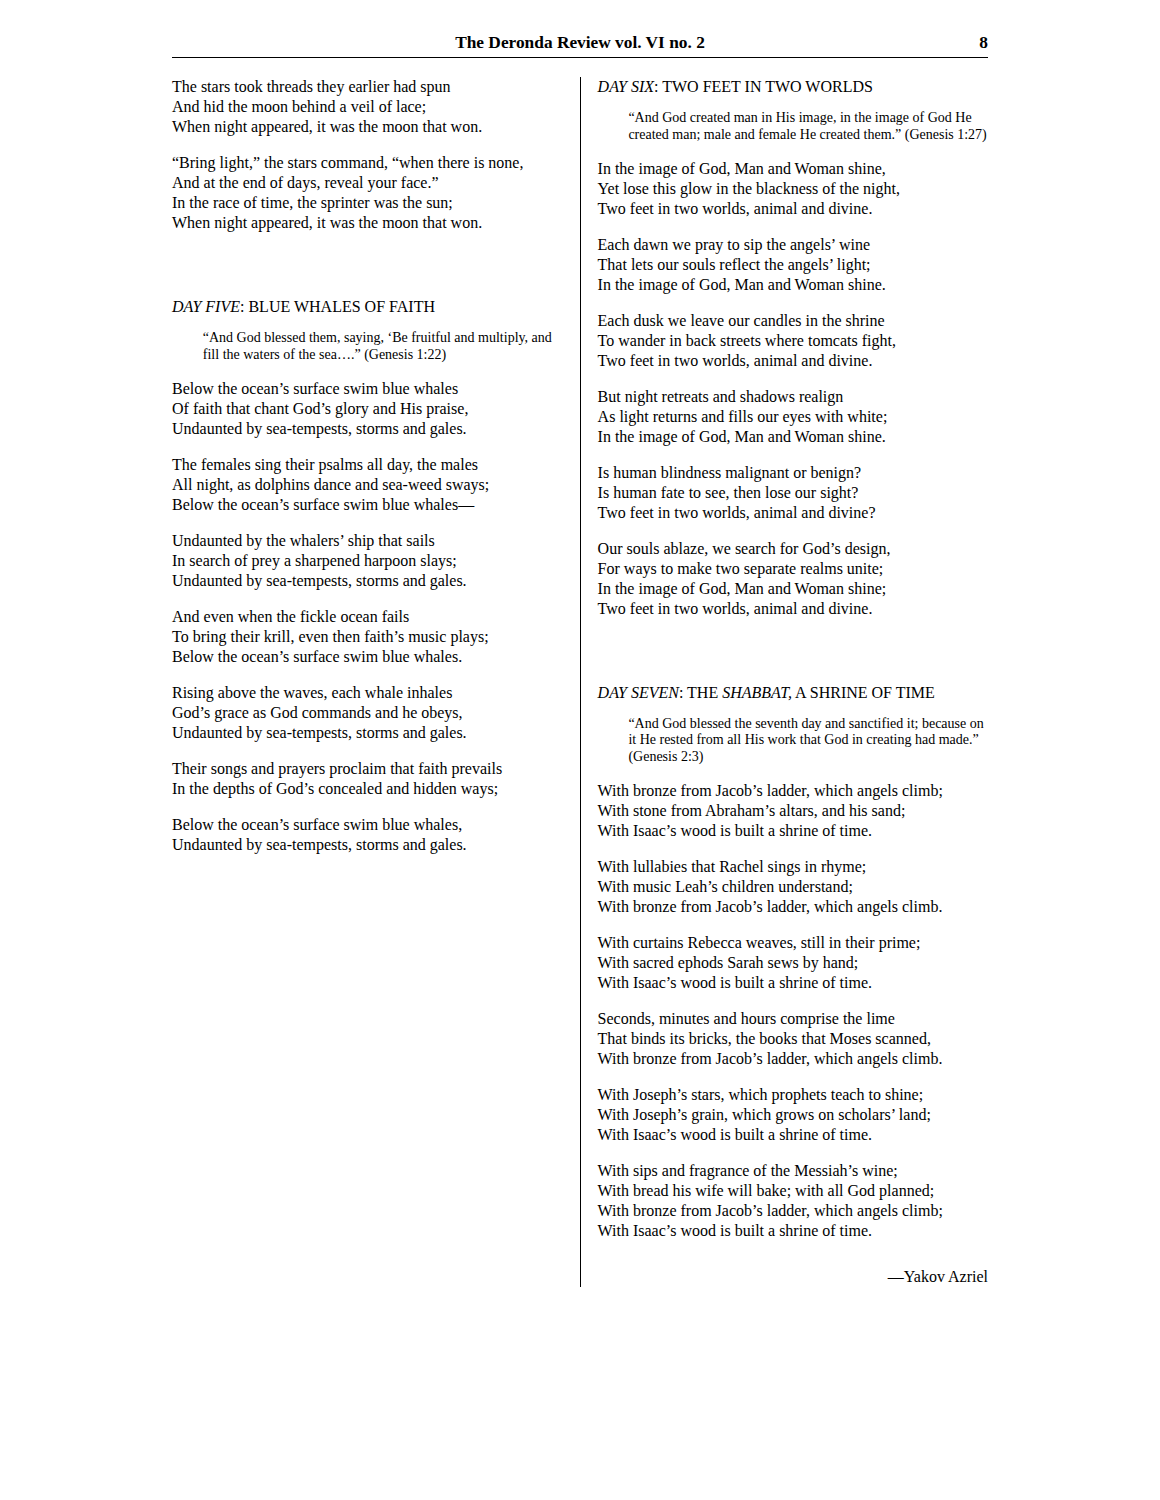The Deronda Review vol. VI no. 2 8
The stars took threads they earlier had spun
And hid the moon behind a veil of lace;
When night appeared, it was the moon that won.
“Bring light,” the stars command, “when there is none,
And at the end of days, reveal your face.”
In the race of time, the sprinter was the sun;
When night appeared, it was the moon that won.
DAY FIVE: BLUE WHALES OF FAITH
“And God blessed them, saying, ‘Be fruitful and multiply, and fill the waters of the sea….” (Genesis 1:22)
Below the ocean’s surface swim blue whales
Of faith that chant God’s glory and His praise,
Undaunted by sea-tempests, storms and gales.
The females sing their psalms all day, the males
All night, as dolphins dance and sea-weed sways;
Below the ocean’s surface swim blue whales—
Undaunted by the whalers’ ship that sails
In search of prey a sharpened harpoon slays;
Undaunted by sea-tempests, storms and gales.
And even when the fickle ocean fails
To bring their krill, even then faith’s music plays;
Below the ocean’s surface swim blue whales.
Rising above the waves, each whale inhales
God’s grace as God commands and he obeys,
Undaunted by sea-tempests, storms and gales.
Their songs and prayers proclaim that faith prevails
In the depths of God’s concealed and hidden ways;
Below the ocean’s surface swim blue whales,
Undaunted by sea-tempests, storms and gales.
DAY SIX: TWO FEET IN TWO WORLDS
“And God created man in His image, in the image of God He created man; male and female He created them.” (Genesis 1:27)
In the image of God, Man and Woman shine,
Yet lose this glow in the blackness of the night,
Two feet in two worlds, animal and divine.
Each dawn we pray to sip the angels’ wine
That lets our souls reflect the angels’ light;
In the image of God, Man and Woman shine.
Each dusk we leave our candles in the shrine
To wander in back streets where tomcats fight,
Two feet in two worlds, animal and divine.
But night retreats and shadows realign
As light returns and fills our eyes with white;
In the image of God, Man and Woman shine.
Is human blindness malignant or benign?
Is human fate to see, then lose our sight?
Two feet in two worlds, animal and divine?
Our souls ablaze, we search for God’s design,
For ways to make two separate realms unite;
In the image of God, Man and Woman shine;
Two feet in two worlds, animal and divine.
DAY SEVEN: THE SHABBAT, A SHRINE OF TIME
“And God blessed the seventh day and sanctified it; because on it He rested from all His work that God in creating had made.” (Genesis 2:3)
With bronze from Jacob’s ladder, which angels climb;
With stone from Abraham’s altars, and his sand;
With Isaac’s wood is built a shrine of time.
With lullabies that Rachel sings in rhyme;
With music Leah’s children understand;
With bronze from Jacob’s ladder, which angels climb.
With curtains Rebecca weaves, still in their prime;
With sacred ephods Sarah sews by hand;
With Isaac’s wood is built a shrine of time.
Seconds, minutes and hours comprise the lime
That binds its bricks, the books that Moses scanned,
With bronze from Jacob’s ladder, which angels climb.
With Joseph’s stars, which prophets teach to shine;
With Joseph’s grain, which grows on scholars’ land;
With Isaac’s wood is built a shrine of time.
With sips and fragrance of the Messiah’s wine;
With bread his wife will bake; with all God planned;
With bronze from Jacob’s ladder, which angels climb;
With Isaac’s wood is built a shrine of time.
—Yakov Azriel